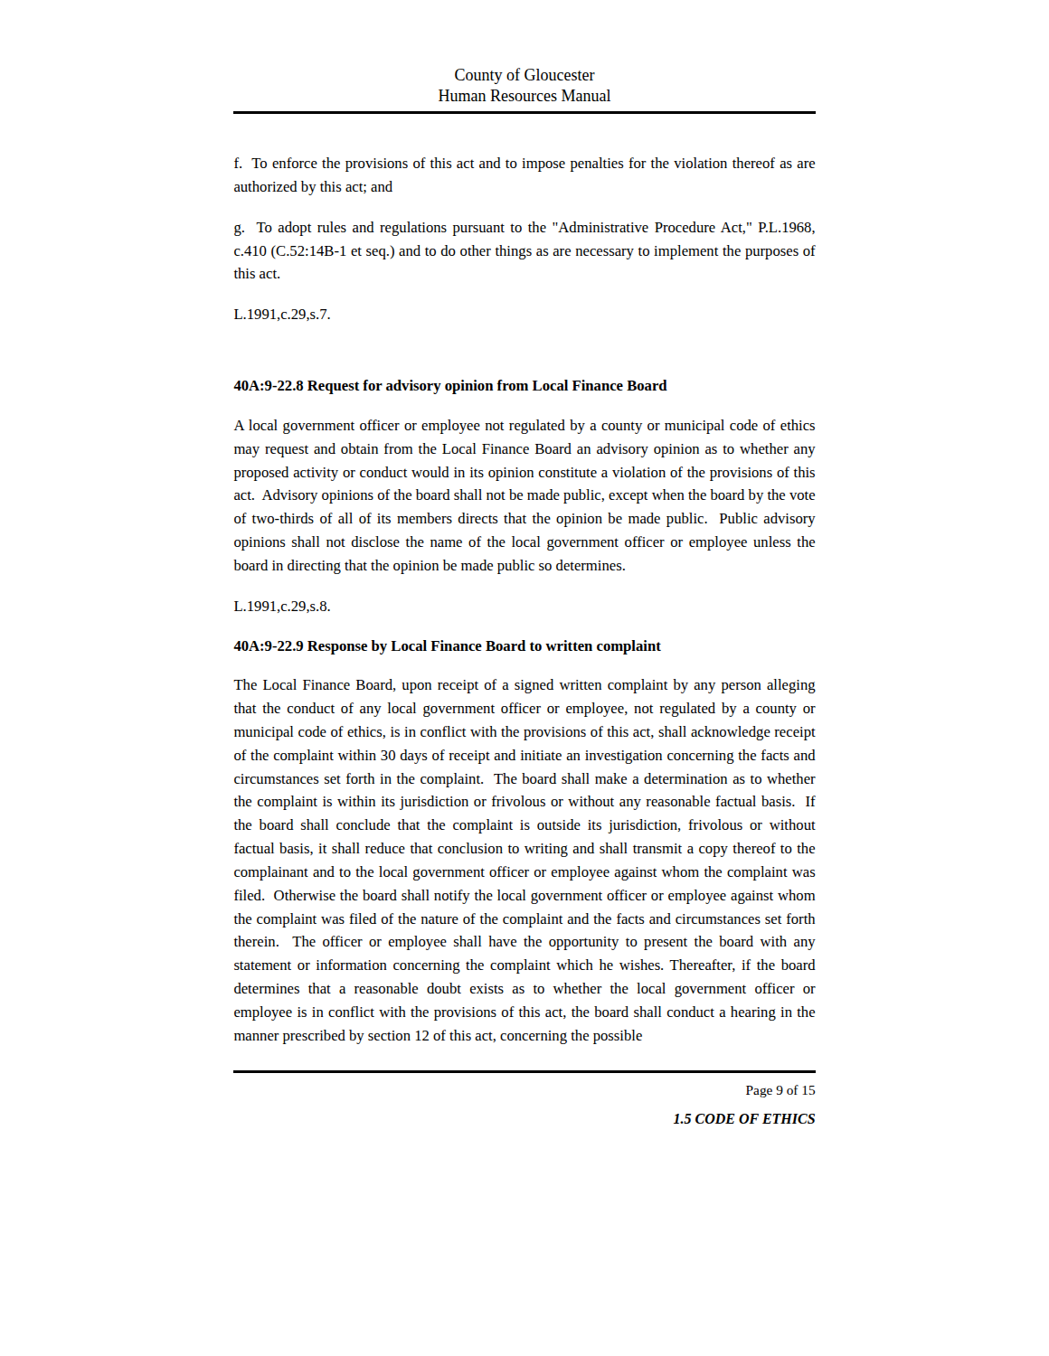County of Gloucester Human Resources Manual
f. To enforce the provisions of this act and to impose penalties for the violation thereof as are authorized by this act; and
g. To adopt rules and regulations pursuant to the "Administrative Procedure Act," P.L.1968, c.410 (C.52:14B-1 et seq.) and to do other things as are necessary to implement the purposes of this act.
L.1991,c.29,s.7.
40A:9-22.8 Request for advisory opinion from Local Finance Board
A local government officer or employee not regulated by a county or municipal code of ethics may request and obtain from the Local Finance Board an advisory opinion as to whether any proposed activity or conduct would in its opinion constitute a violation of the provisions of this act. Advisory opinions of the board shall not be made public, except when the board by the vote of two-thirds of all of its members directs that the opinion be made public. Public advisory opinions shall not disclose the name of the local government officer or employee unless the board in directing that the opinion be made public so determines.
L.1991,c.29,s.8.
40A:9-22.9 Response by Local Finance Board to written complaint
The Local Finance Board, upon receipt of a signed written complaint by any person alleging that the conduct of any local government officer or employee, not regulated by a county or municipal code of ethics, is in conflict with the provisions of this act, shall acknowledge receipt of the complaint within 30 days of receipt and initiate an investigation concerning the facts and circumstances set forth in the complaint. The board shall make a determination as to whether the complaint is within its jurisdiction or frivolous or without any reasonable factual basis. If the board shall conclude that the complaint is outside its jurisdiction, frivolous or without factual basis, it shall reduce that conclusion to writing and shall transmit a copy thereof to the complainant and to the local government officer or employee against whom the complaint was filed. Otherwise the board shall notify the local government officer or employee against whom the complaint was filed of the nature of the complaint and the facts and circumstances set forth therein. The officer or employee shall have the opportunity to present the board with any statement or information concerning the complaint which he wishes. Thereafter, if the board determines that a reasonable doubt exists as to whether the local government officer or employee is in conflict with the provisions of this act, the board shall conduct a hearing in the manner prescribed by section 12 of this act, concerning the possible
Page 9 of 15
1.5 CODE OF ETHICS